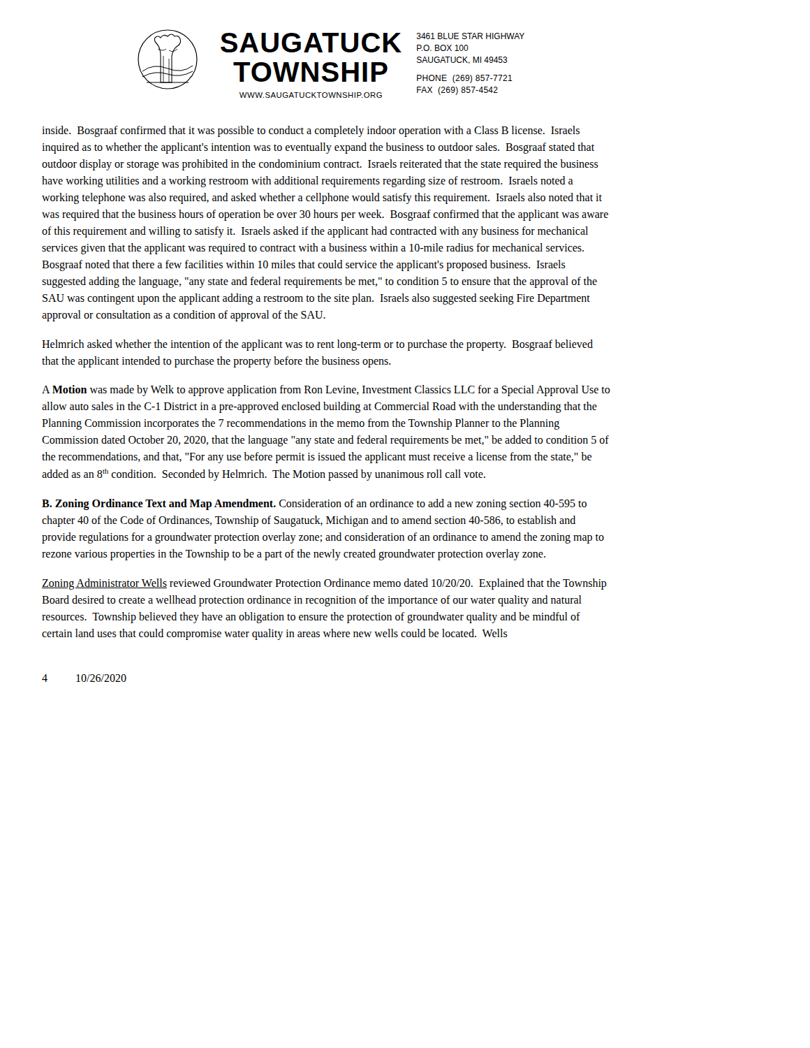SAUGATUCK
TOWNSHIP
WWW.SAUGATUCKTOWNSHIP.ORG
3461 BLUE STAR HIGHWAY
P.O. BOX 100
SAUGATUCK, MI 49453
PHONE (269) 857-7721
FAX (269) 857-4542
inside. Bosgraaf confirmed that it was possible to conduct a completely indoor operation with a Class B license. Israels inquired as to whether the applicant's intention was to eventually expand the business to outdoor sales. Bosgraaf stated that outdoor display or storage was prohibited in the condominium contract. Israels reiterated that the state required the business have working utilities and a working restroom with additional requirements regarding size of restroom. Israels noted a working telephone was also required, and asked whether a cellphone would satisfy this requirement. Israels also noted that it was required that the business hours of operation be over 30 hours per week. Bosgraaf confirmed that the applicant was aware of this requirement and willing to satisfy it. Israels asked if the applicant had contracted with any business for mechanical services given that the applicant was required to contract with a business within a 10-mile radius for mechanical services. Bosgraaf noted that there a few facilities within 10 miles that could service the applicant's proposed business. Israels suggested adding the language, "any state and federal requirements be met," to condition 5 to ensure that the approval of the SAU was contingent upon the applicant adding a restroom to the site plan. Israels also suggested seeking Fire Department approval or consultation as a condition of approval of the SAU.
Helmrich asked whether the intention of the applicant was to rent long-term or to purchase the property. Bosgraaf believed that the applicant intended to purchase the property before the business opens.
A Motion was made by Welk to approve application from Ron Levine, Investment Classics LLC for a Special Approval Use to allow auto sales in the C-1 District in a pre-approved enclosed building at Commercial Road with the understanding that the Planning Commission incorporates the 7 recommendations in the memo from the Township Planner to the Planning Commission dated October 20, 2020, that the language "any state and federal requirements be met," be added to condition 5 of the recommendations, and that, "For any use before permit is issued the applicant must receive a license from the state," be added as an 8th condition. Seconded by Helmrich. The Motion passed by unanimous roll call vote.
B. Zoning Ordinance Text and Map Amendment. Consideration of an ordinance to add a new zoning section 40-595 to chapter 40 of the Code of Ordinances, Township of Saugatuck, Michigan and to amend section 40-586, to establish and provide regulations for a groundwater protection overlay zone; and consideration of an ordinance to amend the zoning map to rezone various properties in the Township to be a part of the newly created groundwater protection overlay zone.
Zoning Administrator Wells reviewed Groundwater Protection Ordinance memo dated 10/20/20. Explained that the Township Board desired to create a wellhead protection ordinance in recognition of the importance of our water quality and natural resources. Township believed they have an obligation to ensure the protection of groundwater quality and be mindful of certain land uses that could compromise water quality in areas where new wells could be located. Wells
410/26/2020